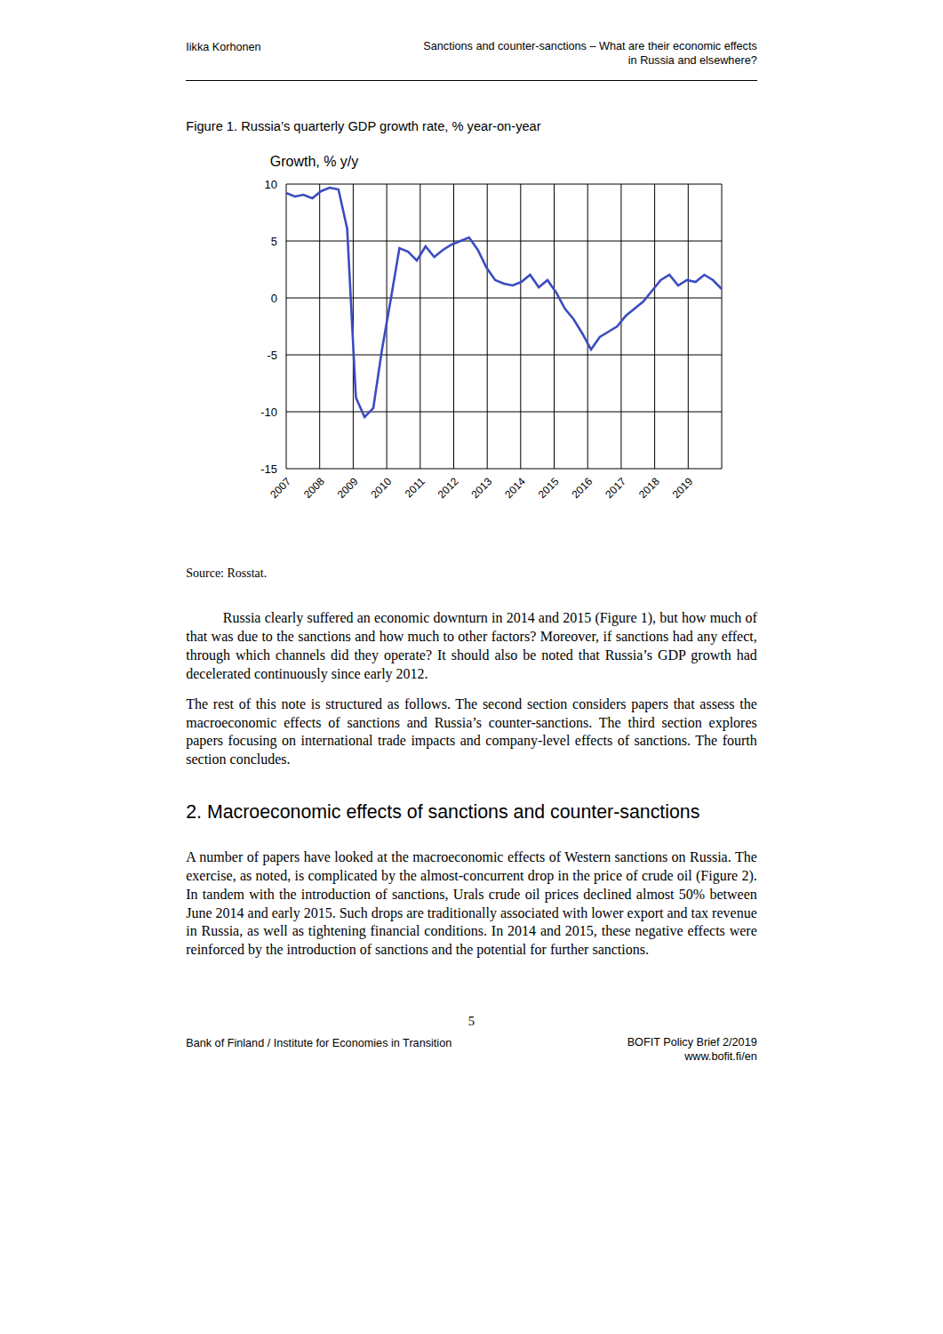Iikka Korhonen
Sanctions and counter-sanctions – What are their economic effects
in Russia and elsewhere?
Figure 1. Russia’s quarterly GDP growth rate, % year-on-year
Growth, % y/y
10 5 0 -5 -10 -15 2007 2008 2009 2010 2011 2012 2013 2014 2015 2016 2017 2018 2019
Source: Rosstat.
Russia clearly suffered an economic downturn in 2014 and 2015 (Figure 1), but how much of that was due to the sanctions and how much to other factors? Moreover, if sanctions had any effect, through which channels did they operate? It should also be noted that Russia’s GDP growth had decelerated continuously since early 2012.
The rest of this note is structured as follows. The second section considers papers that assess the macroeconomic effects of sanctions and Russia’s counter-sanctions. The third section explores papers focusing on international trade impacts and company-level effects of sanctions. The fourth section concludes.
2. Macroeconomic effects of sanctions and counter-sanctions
A number of papers have looked at the macroeconomic effects of Western sanctions on Russia. The exercise, as noted, is complicated by the almost-concurrent drop in the price of crude oil (Figure 2). In tandem with the introduction of sanctions, Urals crude oil prices declined almost 50% between June 2014 and early 2015. Such drops are traditionally associated with lower export and tax revenue in Russia, as well as tightening financial conditions. In 2014 and 2015, these negative effects were reinforced by the introduction of sanctions and the potential for further sanctions.
5
Bank of Finland / Institute for Economies in Transition
BOFIT Policy Brief 2/2019
www.bofit.fi/en